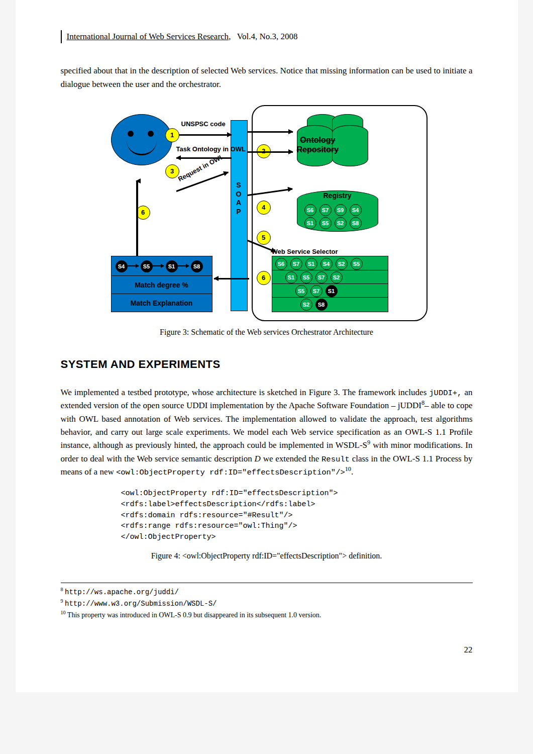International Journal of Web Services Research, Vol.4, No.3, 2008
specified about that in the description of selected Web services. Notice that missing information can be used to initiate a dialogue between the user and the orchestrator.
S
O
A
P
UNSPSC code
1
2
Ontology
Repository
Task Ontology in OWL
3
Request in OWL
4
Registry
S6
S7
S9
S4
S1
S5
S2
S8
5
Web Service Selector
S6
S7
S1
S4
S2
S5
S1
S5
S7
S2
S5
S7
S1
S2
S8
6
6
S4
S5
S1
S8
Match degree %
Match Explanation
Figure 3: Schematic of the Web services Orchestrator Architecture
SYSTEM AND EXPERIMENTS
We implemented a testbed prototype, whose architecture is sketched in Figure 3. The framework includes jUDDI+, an extended version of the open source UDDI implementation by the Apache Software Foundation – jUDDI8– able to cope with OWL based annotation of Web services. The implementation allowed to validate the approach, test algorithms behavior, and carry out large scale experiments. We model each Web service specification as an OWL-S 1.1 Profile instance, although as previously hinted, the approach could be implemented in WSDL-S9 with minor modifications. In order to deal with the Web service semantic description D we extended the Result class in the OWL-S 1.1 Process by means of a new <owl:ObjectProperty rdf:ID="effectsDescription"/>10.
<owl:ObjectProperty rdf:ID="effectsDescription">
<rdfs:label>effectsDescription</rdfs:label>
<rdfs:domain rdfs:resource="#Result"/>
<rdfs:range rdfs:resource="owl:Thing"/>
</owl:ObjectProperty>
Figure 4: <owl:ObjectProperty rdf:ID="effectsDescription"> definition.
8 http://ws.apache.org/juddi/
9 http://www.w3.org/Submission/WSDL-S/
10 This property was introduced in OWL-S 0.9 but disappeared in its subsequent 1.0 version.
22